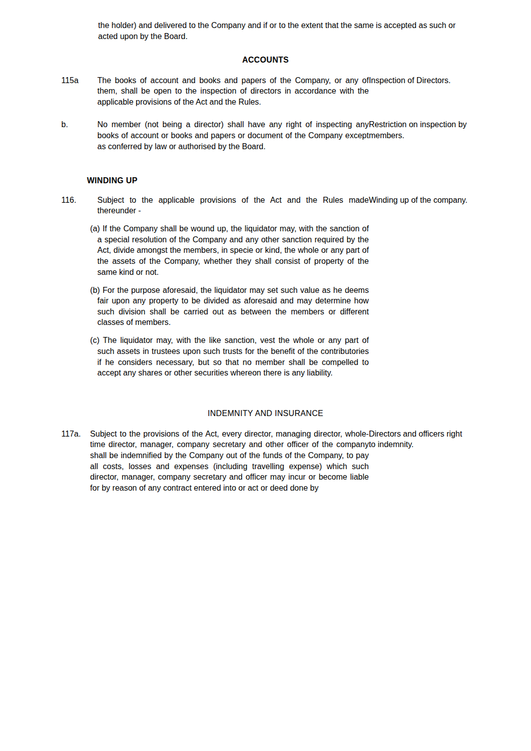the holder) and delivered to the Company and if or to the extent that the same is accepted as such or acted upon by the Board.
ACCOUNTS
| 115a | The books of account and books and papers of the Company, or any of them, shall be open to the inspection of directors in accordance with the applicable provisions of the Act and the Rules. | Inspection of Directors. |
| b. | No member (not being a director) shall have any right of inspecting any books of account or books and papers or document of the Company except as conferred by law or authorised by the Board. | Restriction on inspection by members. |
WINDING UP
| 116. | Subject to the applicable provisions of the Act and the Rules made thereunder - (a) If the Company shall be wound up, the liquidator may, with the sanction of a special resolution of the Company and any other sanction required by the Act, divide amongst the members, in specie or kind, the whole or any part of the assets of the Company, whether they shall consist of property of the same kind or not. (b) For the purpose aforesaid, the liquidator may set such value as he deems fair upon any property to be divided as aforesaid and may determine how such division shall be carried out as between the members or different classes of members. (c) The liquidator may, with the like sanction, vest the whole or any part of such assets in trustees upon such trusts for the benefit of the contributories if he considers necessary, but so that no member shall be compelled to accept any shares or other securities whereon there is any liability. | Winding up of the company. |
INDEMNITY AND INSURANCE
| 117a. | Subject to the provisions of the Act, every director, managing director, whole-time director, manager, company secretary and other officer of the company shall be indemnified by the Company out of the funds of the Company, to pay all costs, losses and expenses (including travelling expense) which such director, manager, company secretary and officer may incur or become liable for by reason of any contract entered into or act or deed done by | Directors and officers right to indemnity. |